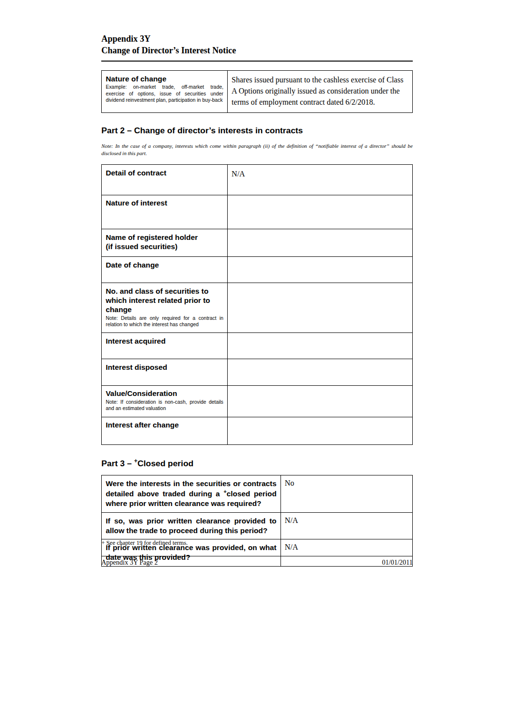Appendix 3Y
Change of Director’s Interest Notice
| Nature of change Example: on-market trade, off-market trade, exercise of options, issue of securities under dividend reinvestment plan, participation in buy-back | Shares issued pursuant to the cashless exercise of Class A Options originally issued as consideration under the terms of employment contract dated 6/2/2018. |
Part 2 – Change of director’s interests in contracts
Note: In the case of a company, interests which come within paragraph (ii) of the definition of “notifiable interest of a director” should be disclosed in this part.
| Detail of contract | N/A |
| Nature of interest | |
| Name of registered holder (if issued securities) | |
| Date of change | |
| No. and class of securities to which interest related prior to change Note: Details are only required for a contract in relation to which the interest has changed | |
| Interest acquired | |
| Interest disposed | |
| Value/Consideration Note: If consideration is non-cash, provide details and an estimated valuation | |
| Interest after change | |
Part 3 – +Closed period
| Were the interests in the securities or contracts detailed above traded during a + closed period where prior written clearance was required? | No |
| If so, was prior written clearance provided to allow the trade to proceed during this period? | N/A |
| If prior written clearance was provided, on what date was this provided? | N/A |
+ See chapter 19 for defined terms.
Appendix 3Y Page 2 01/01/2011